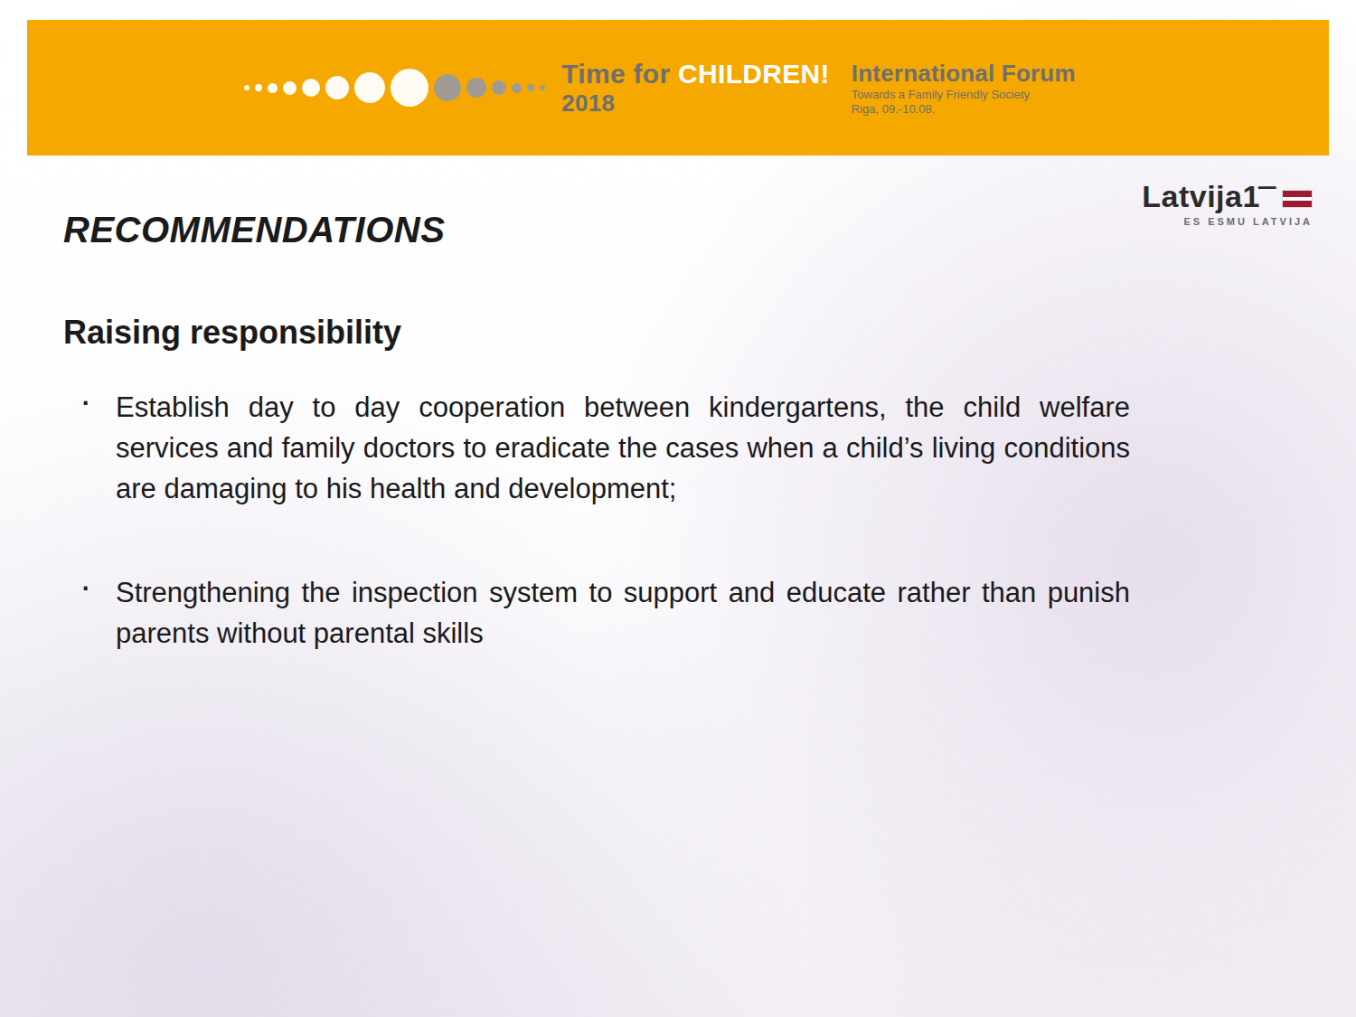Time for CHILDREN!
2018
International Forum Towards a Family Friendly Society Riga, 09.-10.08.
Latvija1ˉˉ
ES ESMU LATVIJA
RECOMMENDATIONS
Raising responsibility
Establish day to day cooperation between kindergartens, the child welfare services and family doctors to eradicate the cases when a child’s living conditions are damaging to his health and development;
Strengthening the inspection system to support and educate rather than punish parents without parental skills